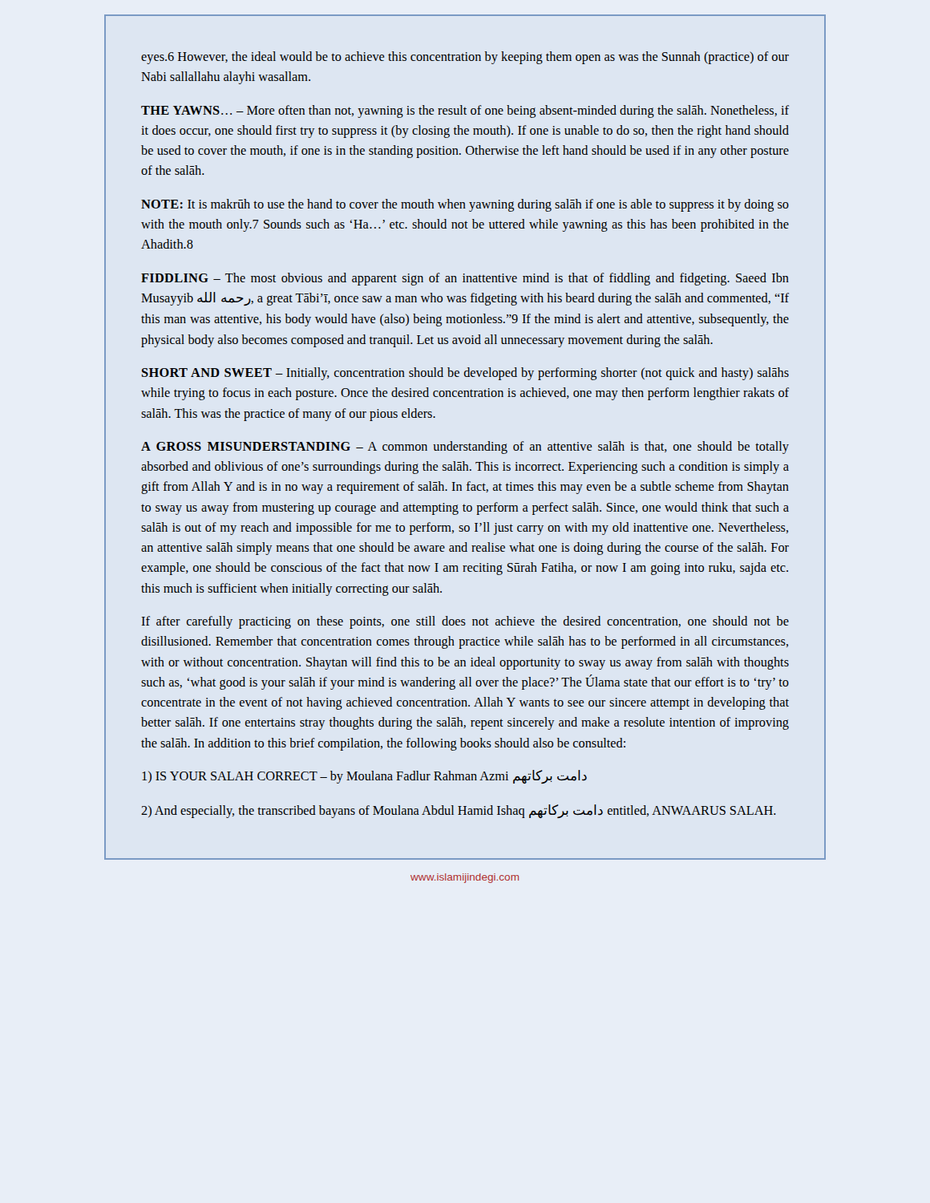eyes.6 However, the ideal would be to achieve this concentration by keeping them open as was the Sunnah (practice) of our Nabi sallallahu alayhi wasallam.
THE YAWNS… – More often than not, yawning is the result of one being absent-minded during the salāh. Nonetheless, if it does occur, one should first try to suppress it (by closing the mouth). If one is unable to do so, then the right hand should be used to cover the mouth, if one is in the standing position. Otherwise the left hand should be used if in any other posture of the salāh.
NOTE: It is makrūh to use the hand to cover the mouth when yawning during salāh if one is able to suppress it by doing so with the mouth only.7 Sounds such as ‘Ha…’ etc. should not be uttered while yawning as this has been prohibited in the Ahadith.8
FIDDLING – The most obvious and apparent sign of an inattentive mind is that of fiddling and fidgeting. Saeed Ibn Musayyib رحمه الله, a great Tābi’ī, once saw a man who was fidgeting with his beard during the salāh and commented, “If this man was attentive, his body would have (also) being motionless.”9 If the mind is alert and attentive, subsequently, the physical body also becomes composed and tranquil. Let us avoid all unnecessary movement during the salāh.
SHORT AND SWEET – Initially, concentration should be developed by performing shorter (not quick and hasty) salāhs while trying to focus in each posture. Once the desired concentration is achieved, one may then perform lengthier rakats of salāh. This was the practice of many of our pious elders.
A GROSS MISUNDERSTANDING – A common understanding of an attentive salāh is that, one should be totally absorbed and oblivious of one’s surroundings during the salāh. This is incorrect. Experiencing such a condition is simply a gift from Allah Y and is in no way a requirement of salāh. In fact, at times this may even be a subtle scheme from Shaytan to sway us away from mustering up courage and attempting to perform a perfect salāh. Since, one would think that such a salāh is out of my reach and impossible for me to perform, so I’ll just carry on with my old inattentive one. Nevertheless, an attentive salāh simply means that one should be aware and realise what one is doing during the course of the salāh. For example, one should be conscious of the fact that now I am reciting Sūrah Fatiha, or now I am going into ruku, sajda etc. this much is sufficient when initially correcting our salāh.
If after carefully practicing on these points, one still does not achieve the desired concentration, one should not be disillusioned. Remember that concentration comes through practice while salāh has to be performed in all circumstances, with or without concentration. Shaytan will find this to be an ideal opportunity to sway us away from salāh with thoughts such as, ‘what good is your salāh if your mind is wandering all over the place?’ The Úlama state that our effort is to ‘try’ to concentrate in the event of not having achieved concentration. Allah Y wants to see our sincere attempt in developing that better salāh. If one entertains stray thoughts during the salāh, repent sincerely and make a resolute intention of improving the salāh. In addition to this brief compilation, the following books should also be consulted:
1) IS YOUR SALAH CORRECT – by Moulana Fadlur Rahman Azmi دامت بركاتهم
2) And especially, the transcribed bayans of Moulana Abdul Hamid Ishaq دامت بركاتهم entitled, ANWAARUS SALAH.
www.islamijindegi.com